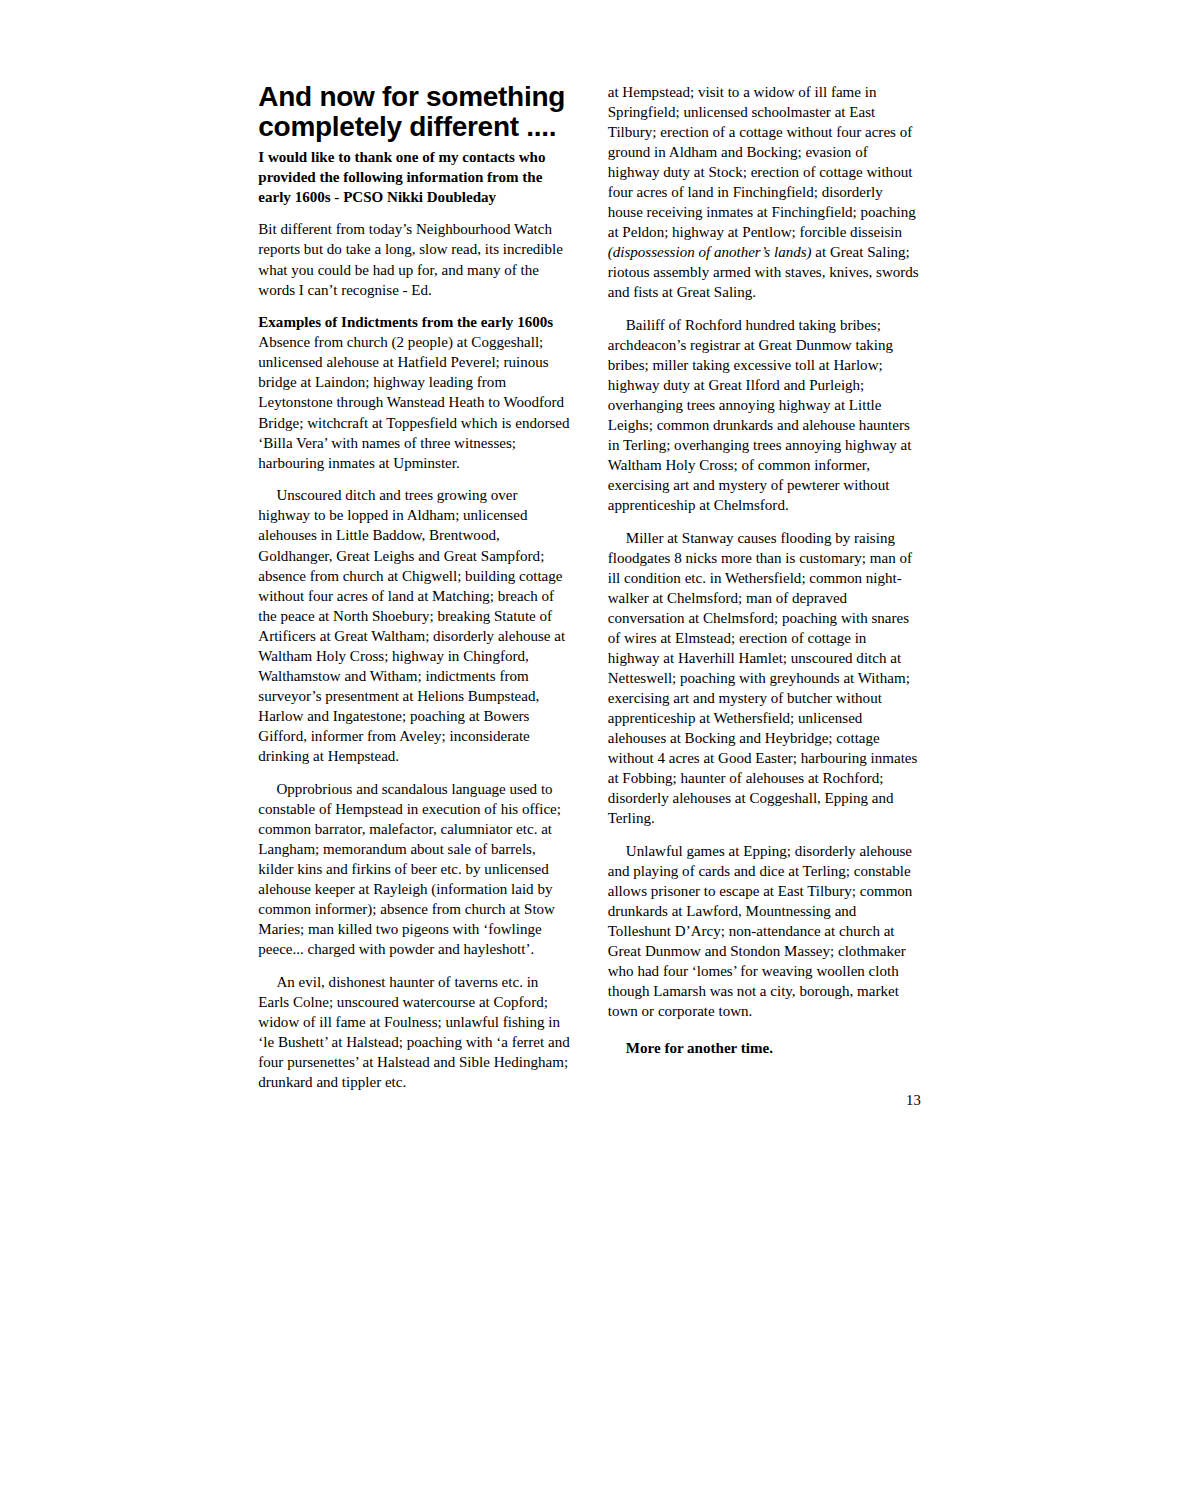And now for something completely different ....
I would like to thank one of my contacts who provided the following information from the early 1600s - PCSO Nikki Doubleday
Bit different from today’s Neighbourhood Watch reports but do take a long, slow read, its incredible what you could be had up for, and many of the words I can’t recognise - Ed.
Examples of Indictments from the early 1600s
Absence from church (2 people) at Coggeshall; unlicensed alehouse at Hatfield Peverel; ruinous bridge at Laindon; highway leading from Leytonstone through Wanstead Heath to Woodford Bridge; witchcraft at Toppesfield which is endorsed ‘Billa Vera’ with names of three witnesses; harbouring inmates at Upminster.
Unscoured ditch and trees growing over highway to be lopped in Aldham; unlicensed alehouses in Little Baddow, Brentwood, Goldhanger, Great Leighs and Great Sampford; absence from church at Chigwell; building cottage without four acres of land at Matching; breach of the peace at North Shoebury; breaking Statute of Artificers at Great Waltham; disorderly alehouse at Waltham Holy Cross; highway in Chingford, Walthamstow and Witham; indictments from surveyor’s presentment at Helions Bumpstead, Harlow and Ingatestone; poaching at Bowers Gifford, informer from Aveley; inconsiderate drinking at Hempstead.
Opprobrious and scandalous language used to constable of Hempstead in execution of his office; common barrator, malefactor, calumniator etc. at Langham; memorandum about sale of barrels, kilder kins and firkins of beer etc. by unlicensed alehouse keeper at Rayleigh (information laid by common informer); absence from church at Stow Maries; man killed two pigeons with ‘fowlinge peece... charged with powder and hayleshott’.
An evil, dishonest haunter of taverns etc. in Earls Colne; unscoured watercourse at Copford; widow of ill fame at Foulness; unlawful fishing in ‘le Bushett’ at Halstead; poaching with ‘a ferret and four pursenettes’ at Halstead and Sible Hedingham; drunkard and tippler etc.
at Hempstead; visit to a widow of ill fame in Springfield; unlicensed schoolmaster at East Tilbury; erection of a cottage without four acres of ground in Aldham and Bocking; evasion of highway duty at Stock; erection of cottage without four acres of land in Finchingfield; disorderly house receiving inmates at Finchingfield; poaching at Peldon; highway at Pentlow; forcible disseisin (dispossession of another’s lands) at Great Saling; riotous assembly armed with staves, knives, swords and fists at Great Saling.
Bailiff of Rochford hundred taking bribes; archdeacon’s registrar at Great Dunmow taking bribes; miller taking excessive toll at Harlow; highway duty at Great Ilford and Purleigh; overhanging trees annoying highway at Little Leighs; common drunkards and alehouse haunters in Terling; overhanging trees annoying highway at Waltham Holy Cross; of common informer, exercising art and mystery of pewterer without apprenticeship at Chelmsford.
Miller at Stanway causes flooding by raising floodgates 8 nicks more than is customary; man of ill condition etc. in Wethersfield; common night-walker at Chelmsford; man of depraved conversation at Chelmsford; poaching with snares of wires at Elmstead; erection of cottage in highway at Haverhill Hamlet; unscoured ditch at Netteswell; poaching with greyhounds at Witham; exercising art and mystery of butcher without apprenticeship at Wethersfield; unlicensed alehouses at Bocking and Heybridge; cottage without 4 acres at Good Easter; harbouring inmates at Fobbing; haunter of alehouses at Rochford; disorderly alehouses at Coggeshall, Epping and Terling.
Unlawful games at Epping; disorderly alehouse and playing of cards and dice at Terling; constable allows prisoner to escape at East Tilbury; common drunkards at Lawford, Mountnessing and Tolleshunt D’Arcy; non-attendance at church at Great Dunmow and Stondon Massey; clothmaker who had four ‘lomes’ for weaving woollen cloth though Lamarsh was not a city, borough, market town or corporate town.
More for another time.
13